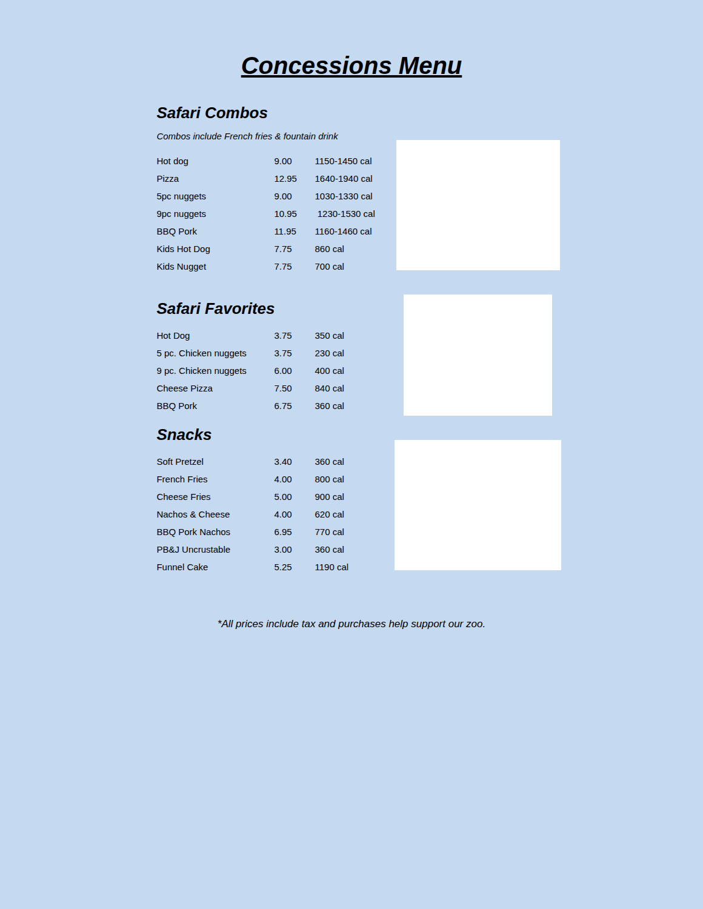Concessions Menu
Safari Combos
Combos include French fries & fountain drink
| Hot dog | 9.00 | 1150-1450 cal |
| Pizza | 12.95 | 1640-1940 cal |
| 5pc nuggets | 9.00 | 1030-1330 cal |
| 9pc nuggets | 10.95 | 1230-1530 cal |
| BBQ Pork | 11.95 | 1160-1460 cal |
| Kids Hot Dog | 7.75 | 860 cal |
| Kids Nugget | 7.75 | 700 cal |
Safari Favorites
| Hot Dog | 3.75 | 350 cal |
| 5 pc. Chicken nuggets | 3.75 | 230 cal |
| 9 pc. Chicken nuggets | 6.00 | 400 cal |
| Cheese Pizza | 7.50 | 840 cal |
| BBQ Pork | 6.75 | 360 cal |
Snacks
| Soft Pretzel | 3.40 | 360 cal |
| French Fries | 4.00 | 800 cal |
| Cheese Fries | 5.00 | 900 cal |
| Nachos & Cheese | 4.00 | 620 cal |
| BBQ Pork Nachos | 6.95 | 770 cal |
| PB&J Uncrustable | 3.00 | 360 cal |
| Funnel Cake | 5.25 | 1190 cal |
*All prices include tax and purchases help support our zoo.